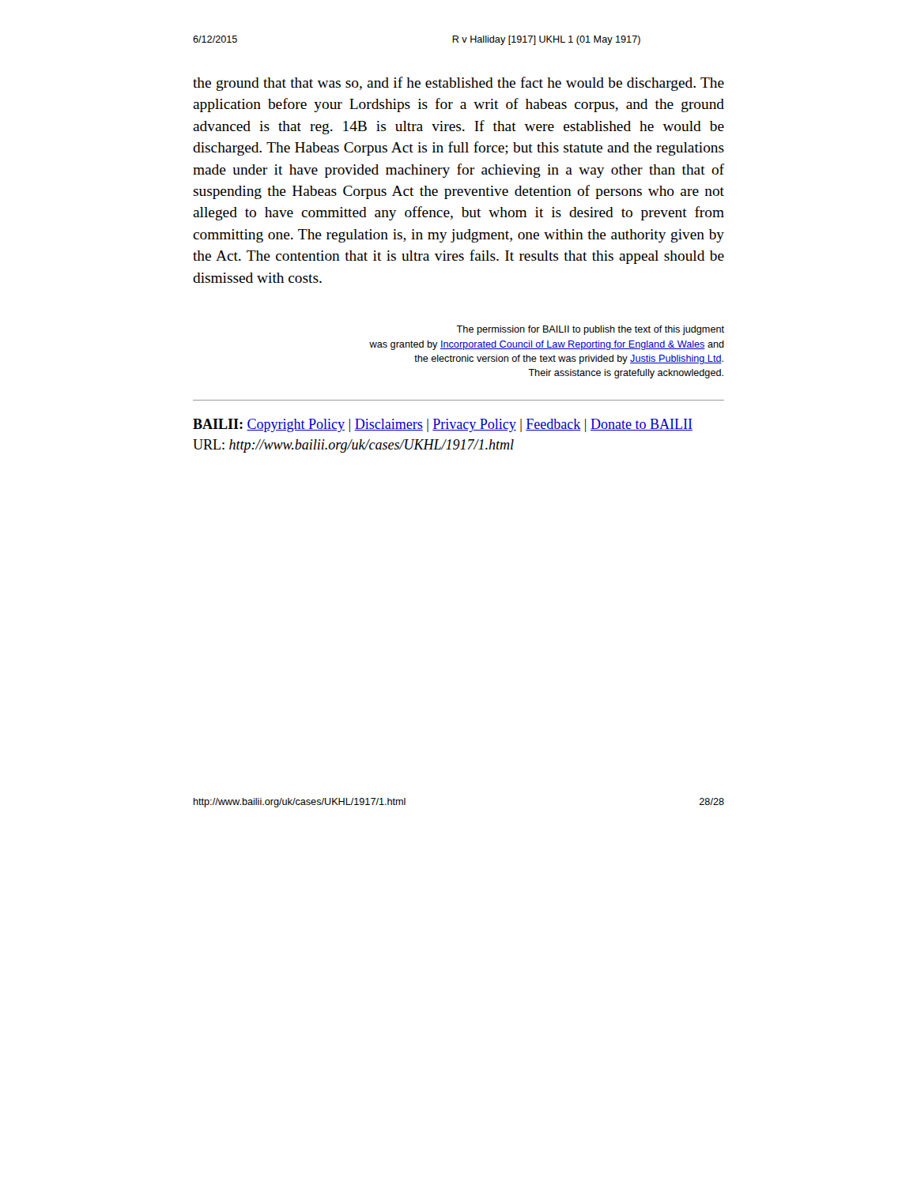6/12/2015 R v Halliday [1917] UKHL 1 (01 May 1917)
the ground that that was so, and if he established the fact he would be discharged. The application before your Lordships is for a writ of habeas corpus, and the ground advanced is that reg. 14B is ultra vires. If that were established he would be discharged. The Habeas Corpus Act is in full force; but this statute and the regulations made under it have provided machinery for achieving in a way other than that of suspending the Habeas Corpus Act the preventive detention of persons who are not alleged to have committed any offence, but whom it is desired to prevent from committing one. The regulation is, in my judgment, one within the authority given by the Act. The contention that it is ultra vires fails. It results that this appeal should be dismissed with costs.
The permission for BAILII to publish the text of this judgment
was granted by Incorporated Council of Law Reporting for England & Wales and
the electronic version of the text was privided by Justis Publishing Ltd.
Their assistance is gratefully acknowledged.
BAILII: Copyright Policy | Disclaimers | Privacy Policy | Feedback | Donate to BAILII
URL: http://www.bailii.org/uk/cases/UKHL/1917/1.html
http://www.bailii.org/uk/cases/UKHL/1917/1.html 28/28